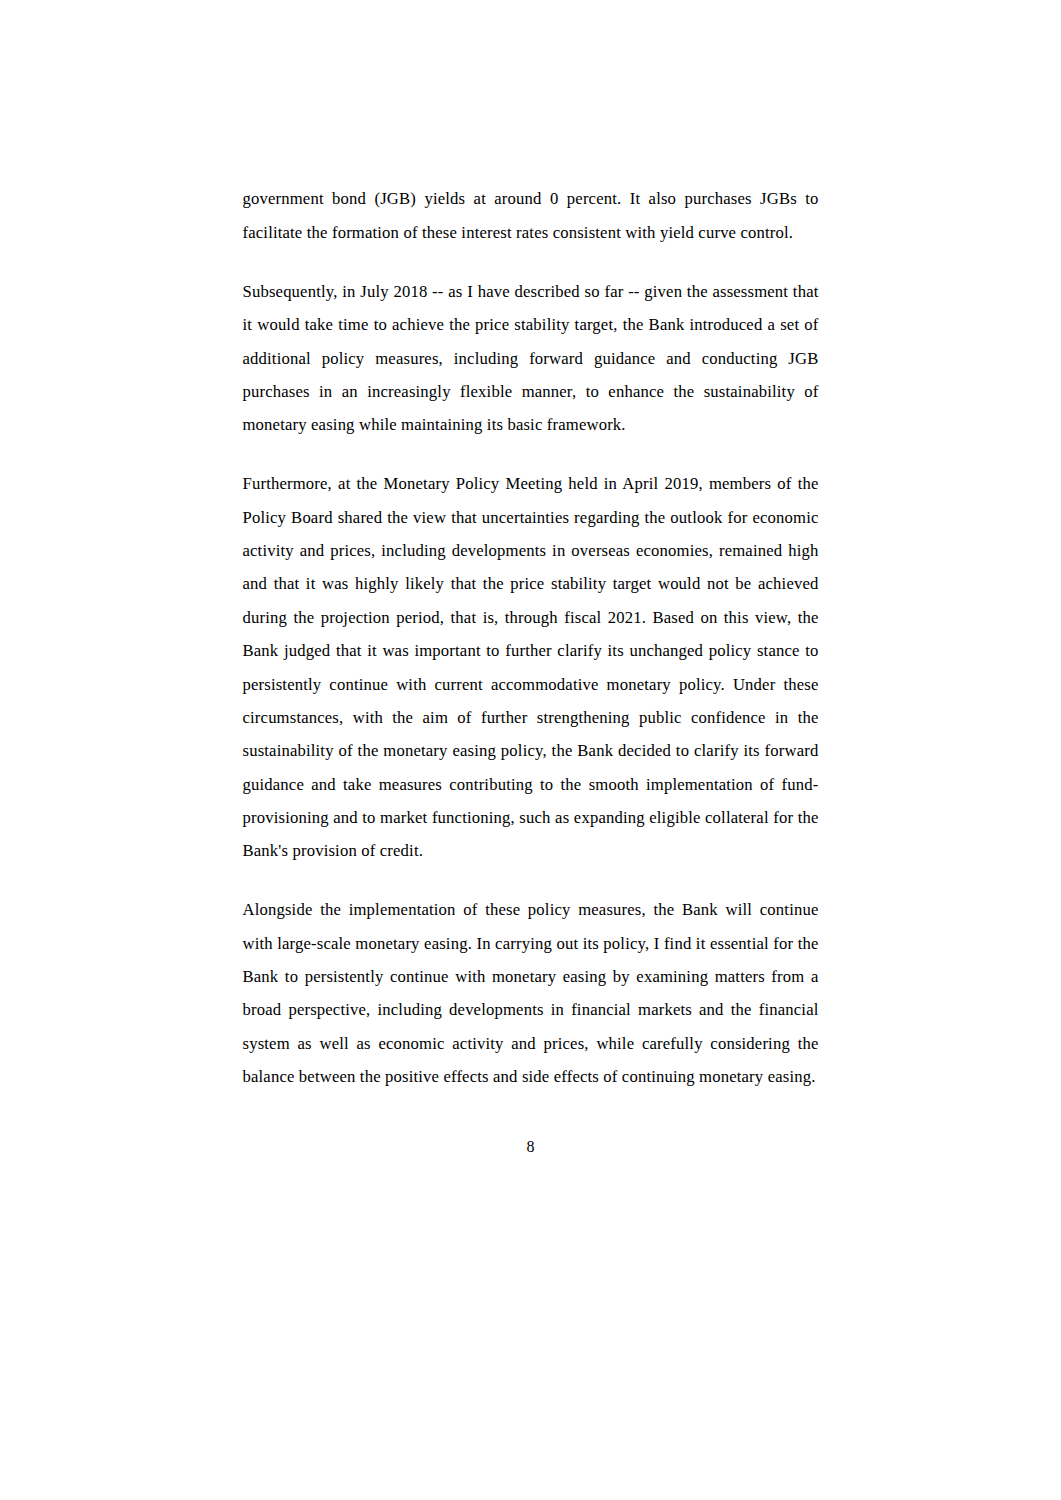government bond (JGB) yields at around 0 percent. It also purchases JGBs to facilitate the formation of these interest rates consistent with yield curve control.
Subsequently, in July 2018 -- as I have described so far -- given the assessment that it would take time to achieve the price stability target, the Bank introduced a set of additional policy measures, including forward guidance and conducting JGB purchases in an increasingly flexible manner, to enhance the sustainability of monetary easing while maintaining its basic framework.
Furthermore, at the Monetary Policy Meeting held in April 2019, members of the Policy Board shared the view that uncertainties regarding the outlook for economic activity and prices, including developments in overseas economies, remained high and that it was highly likely that the price stability target would not be achieved during the projection period, that is, through fiscal 2021. Based on this view, the Bank judged that it was important to further clarify its unchanged policy stance to persistently continue with current accommodative monetary policy. Under these circumstances, with the aim of further strengthening public confidence in the sustainability of the monetary easing policy, the Bank decided to clarify its forward guidance and take measures contributing to the smooth implementation of fund-provisioning and to market functioning, such as expanding eligible collateral for the Bank's provision of credit.
Alongside the implementation of these policy measures, the Bank will continue with large-scale monetary easing. In carrying out its policy, I find it essential for the Bank to persistently continue with monetary easing by examining matters from a broad perspective, including developments in financial markets and the financial system as well as economic activity and prices, while carefully considering the balance between the positive effects and side effects of continuing monetary easing.
8